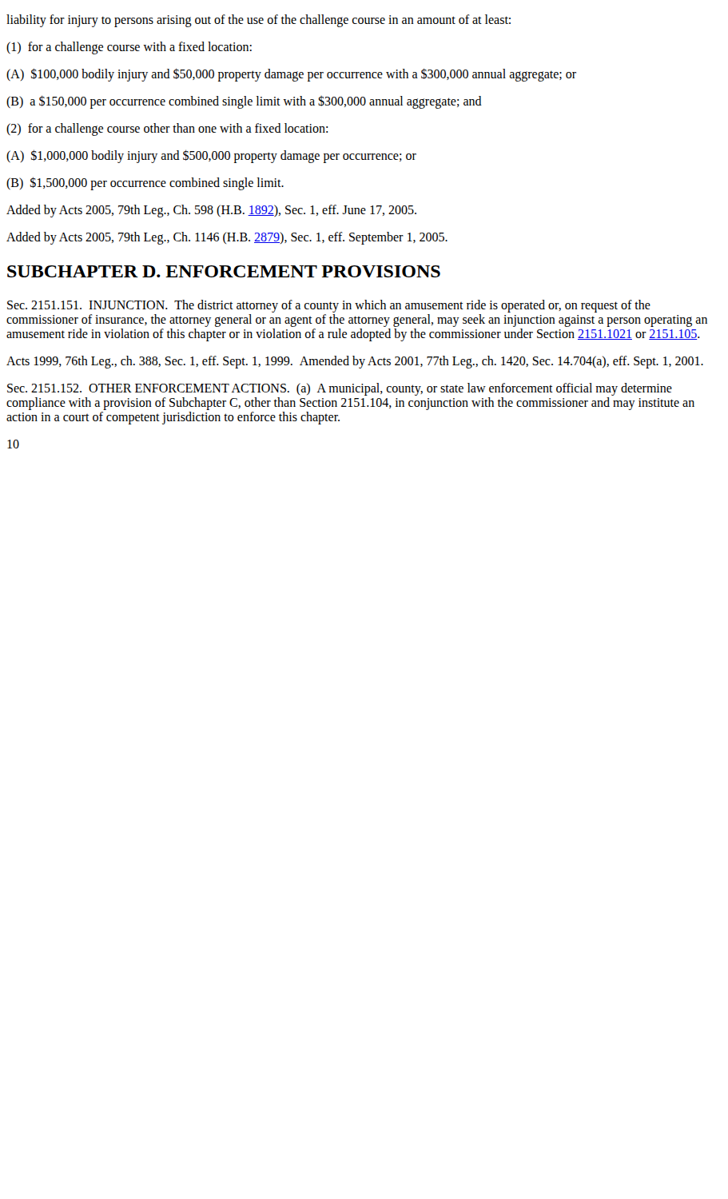liability for injury to persons arising out of the use of the challenge course in an amount of at least:
(1) for a challenge course with a fixed location:
(A) $100,000 bodily injury and $50,000 property damage per occurrence with a $300,000 annual aggregate; or
(B) a $150,000 per occurrence combined single limit with a $300,000 annual aggregate; and
(2) for a challenge course other than one with a fixed location:
(A) $1,000,000 bodily injury and $500,000 property damage per occurrence; or
(B) $1,500,000 per occurrence combined single limit.
Added by Acts 2005, 79th Leg., Ch. 598 (H.B. 1892), Sec. 1, eff. June 17, 2005.
Added by Acts 2005, 79th Leg., Ch. 1146 (H.B. 2879), Sec. 1, eff. September 1, 2005.
SUBCHAPTER D. ENFORCEMENT PROVISIONS
Sec. 2151.151. INJUNCTION. The district attorney of a county in which an amusement ride is operated or, on request of the commissioner of insurance, the attorney general or an agent of the attorney general, may seek an injunction against a person operating an amusement ride in violation of this chapter or in violation of a rule adopted by the commissioner under Section 2151.1021 or 2151.105.
Acts 1999, 76th Leg., ch. 388, Sec. 1, eff. Sept. 1, 1999. Amended by Acts 2001, 77th Leg., ch. 1420, Sec. 14.704(a), eff. Sept. 1, 2001.
Sec. 2151.152. OTHER ENFORCEMENT ACTIONS. (a) A municipal, county, or state law enforcement official may determine compliance with a provision of Subchapter C, other than Section 2151.104, in conjunction with the commissioner and may institute an action in a court of competent jurisdiction to enforce this chapter.
10